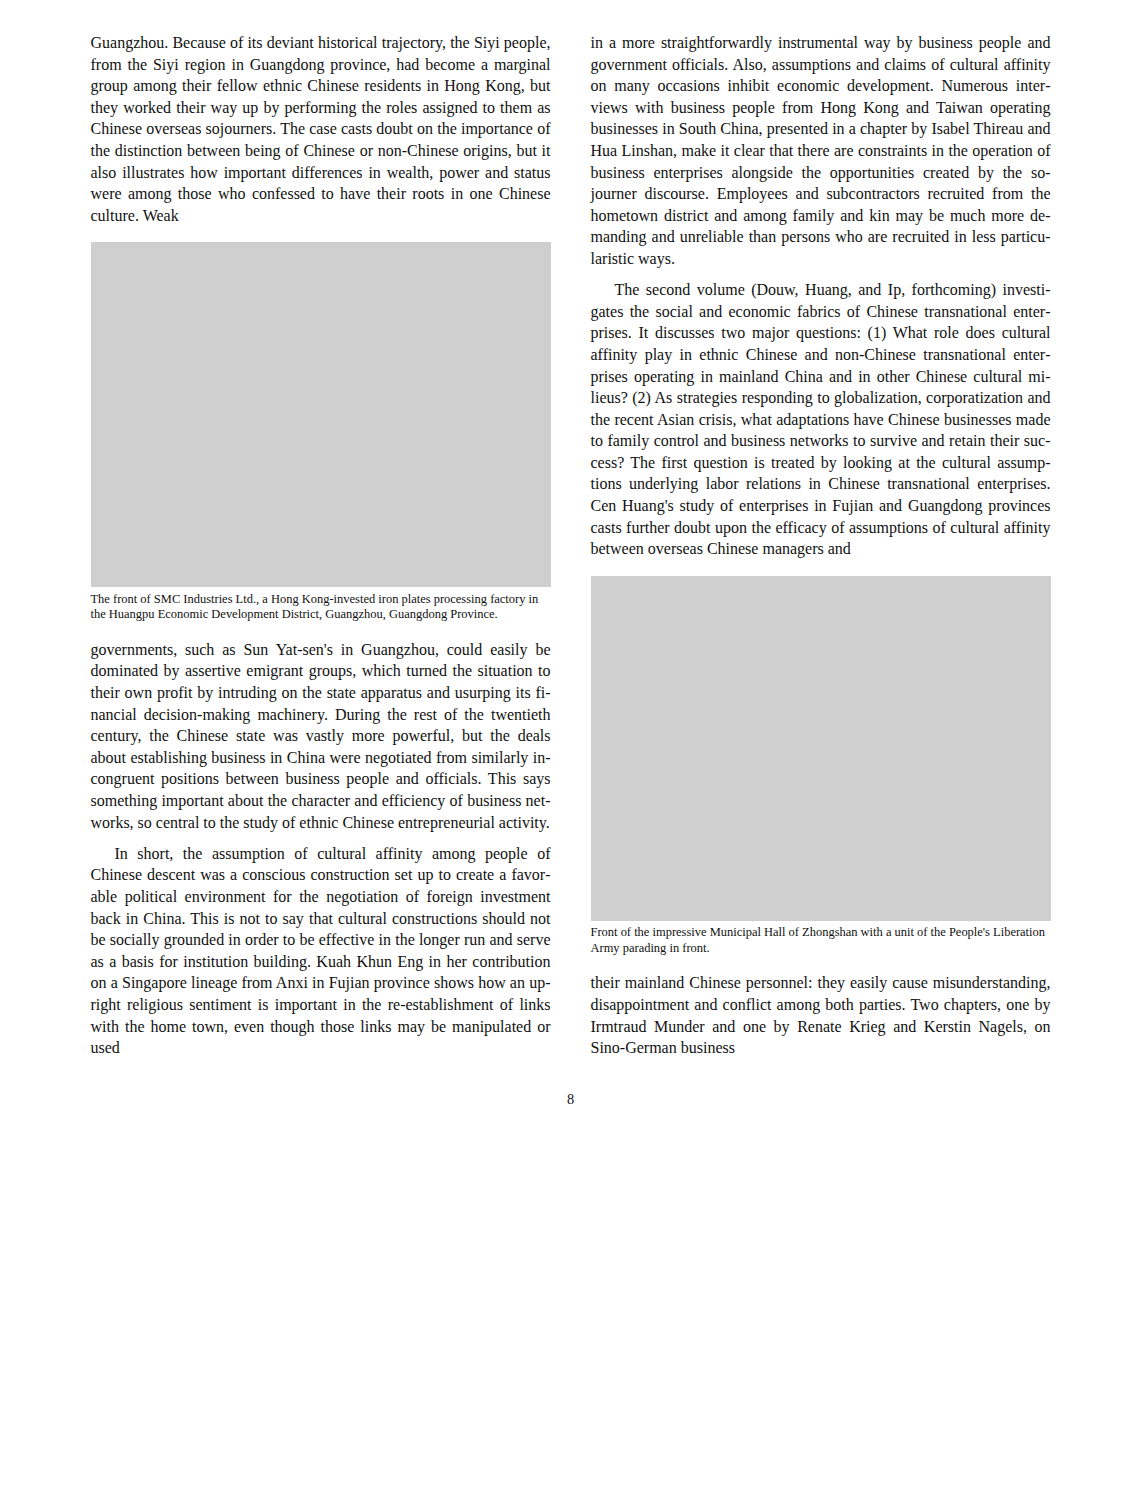Guangzhou. Because of its deviant historical trajectory, the Siyi people, from the Siyi region in Guangdong province, had become a marginal group among their fellow ethnic Chinese residents in Hong Kong, but they worked their way up by performing the roles assigned to them as Chinese overseas sojourners. The case casts doubt on the importance of the distinction between being of Chinese or non-Chinese origins, but it also illustrates how important differences in wealth, power and status were among those who confessed to have their roots in one Chinese culture. Weak
The front of SMC Industries Ltd., a Hong Kong-invested iron plates processing factory in the Huangpu Economic Development District, Guangzhou, Guangdong Province.
governments, such as Sun Yat-sen's in Guangzhou, could easily be dominated by assertive emigrant groups, which turned the situation to their own profit by intruding on the state apparatus and usurping its financial decision-making machinery. During the rest of the twentieth century, the Chinese state was vastly more powerful, but the deals about establishing business in China were negotiated from similarly incongruent positions between business people and officials. This says something important about the character and efficiency of business networks, so central to the study of ethnic Chinese entrepreneurial activity.
In short, the assumption of cultural affinity among people of Chinese descent was a conscious construction set up to create a favorable political environment for the negotiation of foreign investment back in China. This is not to say that cultural constructions should not be socially grounded in order to be effective in the longer run and serve as a basis for institution building. Kuah Khun Eng in her contribution on a Singapore lineage from Anxi in Fujian province shows how an upright religious sentiment is important in the re-establishment of links with the home town, even though those links may be manipulated or used
in a more straightforwardly instrumental way by business people and government officials. Also, assumptions and claims of cultural affinity on many occasions inhibit economic development. Numerous interviews with business people from Hong Kong and Taiwan operating businesses in South China, presented in a chapter by Isabel Thireau and Hua Linshan, make it clear that there are constraints in the operation of business enterprises alongside the opportunities created by the sojourner discourse. Employees and subcontractors recruited from the hometown district and among family and kin may be much more demanding and unreliable than persons who are recruited in less particularistic ways.
The second volume (Douw, Huang, and Ip, forthcoming) investigates the social and economic fabrics of Chinese transnational enterprises. It discusses two major questions: (1) What role does cultural affinity play in ethnic Chinese and non-Chinese transnational enterprises operating in mainland China and in other Chinese cultural milieus? (2) As strategies responding to globalization, corporatization and the recent Asian crisis, what adaptations have Chinese businesses made to family control and business networks to survive and retain their success? The first question is treated by looking at the cultural assumptions underlying labor relations in Chinese transnational enterprises. Cen Huang's study of enterprises in Fujian and Guangdong provinces casts further doubt upon the efficacy of assumptions of cultural affinity between overseas Chinese managers and
Front of the impressive Municipal Hall of Zhongshan with a unit of the People's Liberation Army parading in front.
their mainland Chinese personnel: they easily cause misunderstanding, disappointment and conflict among both parties. Two chapters, one by Irmtraud Munder and one by Renate Krieg and Kerstin Nagels, on Sino-German business
8